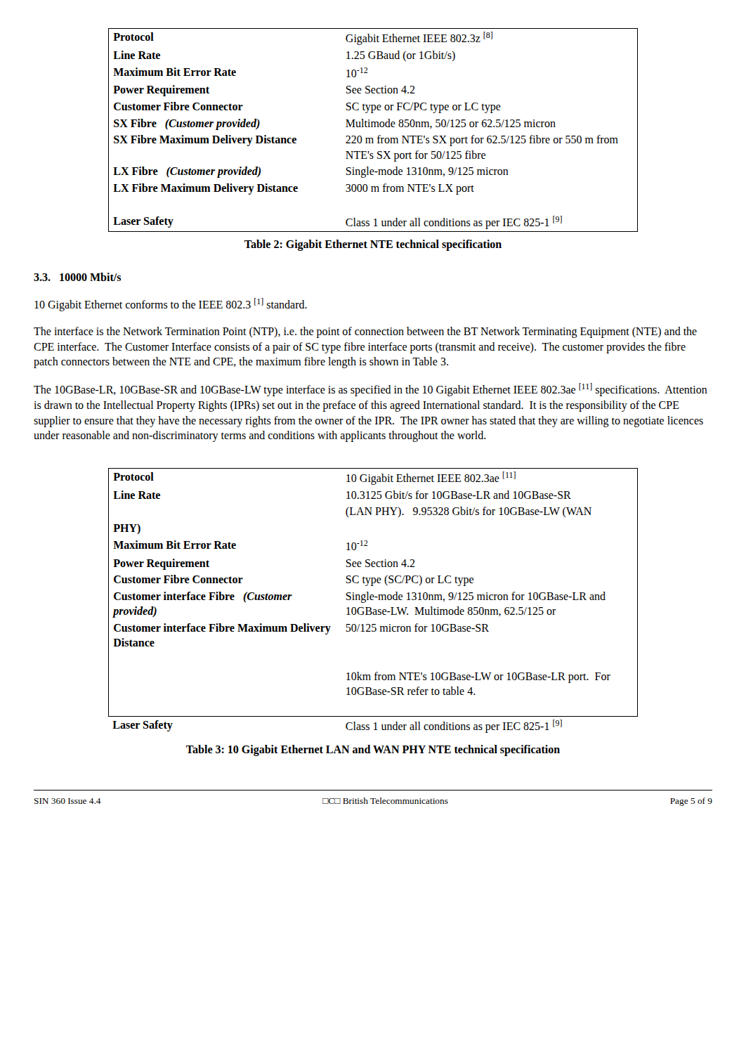| Protocol | Gigabit Ethernet IEEE 802.3z [8] |
| Line Rate | 1.25 GBaud (or 1Gbit/s) |
| Maximum Bit Error Rate | 10 -12 |
| Power Requirement | See Section 4.2 |
| Customer Fibre Connector | SC type or FC/PC type or LC type |
| SX Fibre (Customer provided) | Multimode 850nm, 50/125 or 62.5/125 micron |
| SX Fibre Maximum Delivery Distance | 220 m from NTE's SX port for 62.5/125 fibre or 550 m from NTE's SX port for 50/125 fibre |
| LX Fibre (Customer provided) | Single-mode 1310nm, 9/125 micron |
| LX Fibre Maximum Delivery Distance | 3000 m from NTE's LX port |
| Laser Safety | Class 1 under all conditions as per IEC 825-1 [9] |
Table 2: Gigabit Ethernet NTE technical specification
3.3. 10000 Mbit/s
10 Gigabit Ethernet conforms to the IEEE 802.3 [1] standard.
The interface is the Network Termination Point (NTP), i.e. the point of connection between the BT Network Terminating Equipment (NTE) and the CPE interface. The Customer Interface consists of a pair of SC type fibre interface ports (transmit and receive). The customer provides the fibre patch connectors between the NTE and CPE, the maximum fibre length is shown in Table 3.
The 10GBase-LR, 10GBase-SR and 10GBase-LW type interface is as specified in the 10 Gigabit Ethernet IEEE 802.3ae [11] specifications. Attention is drawn to the Intellectual Property Rights (IPRs) set out in the preface of this agreed International standard. It is the responsibility of the CPE supplier to ensure that they have the necessary rights from the owner of the IPR. The IPR owner has stated that they are willing to negotiate licences under reasonable and non-discriminatory terms and conditions with applicants throughout the world.
| Protocol | 10 Gigabit Ethernet IEEE 802.3ae [11] |
| Line Rate | 10.3125 Gbit/s for 10GBase-LR and 10GBase-SR |
| | (LAN PHY). 9.95328 Gbit/s for 10GBase-LW (WAN |
| PHY) | |
| Maximum Bit Error Rate | 10 -12 |
| Power Requirement | See Section 4.2 |
| Customer Fibre Connector | SC type (SC/PC) or LC type |
| Customer interface Fibre (Customer provided) | Single-mode 1310nm, 9/125 micron for 10GBase-LR and 10GBase-LW. Multimode 850nm, 62.5/125 or |
| Customer interface Fibre Maximum Delivery Distance | 50/125 micron for 10GBase-SR |
| | 10km from NTE's 10GBase-LW or 10GBase-LR port. For 10GBase-SR refer to table 4. |
| Laser Safety | Class 1 under all conditions as per IEC 825-1 [9] |
Table 3: 10 Gigabit Ethernet LAN and WAN PHY NTE technical specification
SIN 360 Issue 4.4
□C□ British Telecommunications
Page 5 of 9